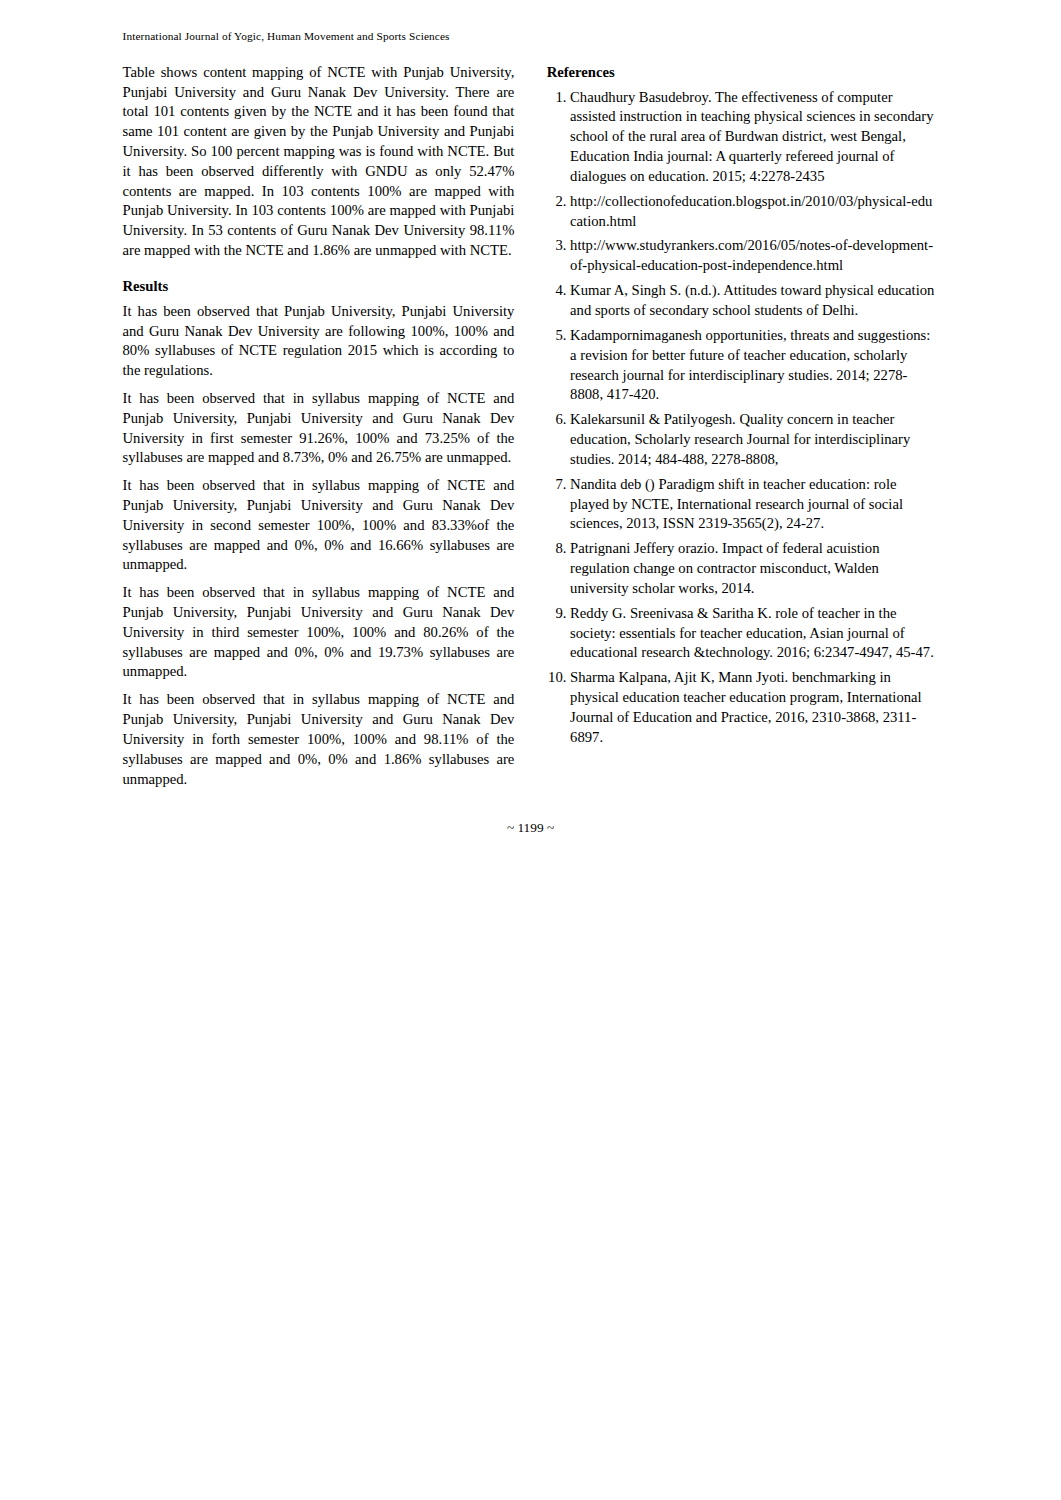International Journal of Yogic, Human Movement and Sports Sciences
Table shows content mapping of NCTE with Punjab University, Punjabi University and Guru Nanak Dev University. There are total 101 contents given by the NCTE and it has been found that same 101 content are given by the Punjab University and Punjabi University. So 100 percent mapping was is found with NCTE. But it has been observed differently with GNDU as only 52.47% contents are mapped. In 103 contents 100% are mapped with Punjab University. In 103 contents 100% are mapped with Punjabi University. In 53 contents of Guru Nanak Dev University 98.11% are mapped with the NCTE and 1.86% are unmapped with NCTE.
Results
It has been observed that Punjab University, Punjabi University and Guru Nanak Dev University are following 100%, 100% and 80% syllabuses of NCTE regulation 2015 which is according to the regulations.
It has been observed that in syllabus mapping of NCTE and Punjab University, Punjabi University and Guru Nanak Dev University in first semester 91.26%, 100% and 73.25% of the syllabuses are mapped and 8.73%, 0% and 26.75% are unmapped.
It has been observed that in syllabus mapping of NCTE and Punjab University, Punjabi University and Guru Nanak Dev University in second semester 100%, 100% and 83.33%of the syllabuses are mapped and 0%, 0% and 16.66% syllabuses are unmapped.
It has been observed that in syllabus mapping of NCTE and Punjab University, Punjabi University and Guru Nanak Dev University in third semester 100%, 100% and 80.26% of the syllabuses are mapped and 0%, 0% and 19.73% syllabuses are unmapped.
It has been observed that in syllabus mapping of NCTE and Punjab University, Punjabi University and Guru Nanak Dev University in forth semester 100%, 100% and 98.11% of the syllabuses are mapped and 0%, 0% and 1.86% syllabuses are unmapped.
References
Chaudhury Basudebroy. The effectiveness of computer assisted instruction in teaching physical sciences in secondary school of the rural area of Burdwan district, west Bengal, Education India journal: A quarterly refereed journal of dialogues on education. 2015; 4:2278-2435
http://collectionofeducation.blogspot.in/2010/03/physical-education.html
http://www.studyrankers.com/2016/05/notes-of-development-of-physical-education-post-independence.html
Kumar A, Singh S. (n.d.). Attitudes toward physical education and sports of secondary school students of Delhi.
Kadampornimaganesh opportunities, threats and suggestions: a revision for better future of teacher education, scholarly research journal for interdisciplinary studies. 2014; 2278-8808, 417-420.
Kalekarsunil & Patilyogesh. Quality concern in teacher education, Scholarly research Journal for interdisciplinary studies. 2014; 484-488, 2278-8808,
Nandita deb () Paradigm shift in teacher education: role played by NCTE, International research journal of social sciences, 2013, ISSN 2319-3565(2), 24-27.
Patrignani Jeffery orazio. Impact of federal acuistion regulation change on contractor misconduct, Walden university scholar works, 2014.
Reddy G. Sreenivasa & Saritha K. role of teacher in the society: essentials for teacher education, Asian journal of educational research &technology. 2016; 6:2347-4947, 45-47.
Sharma Kalpana, Ajit K, Mann Jyoti. benchmarking in physical education teacher education program, International Journal of Education and Practice, 2016, 2310-3868, 2311-6897.
~ 1199 ~